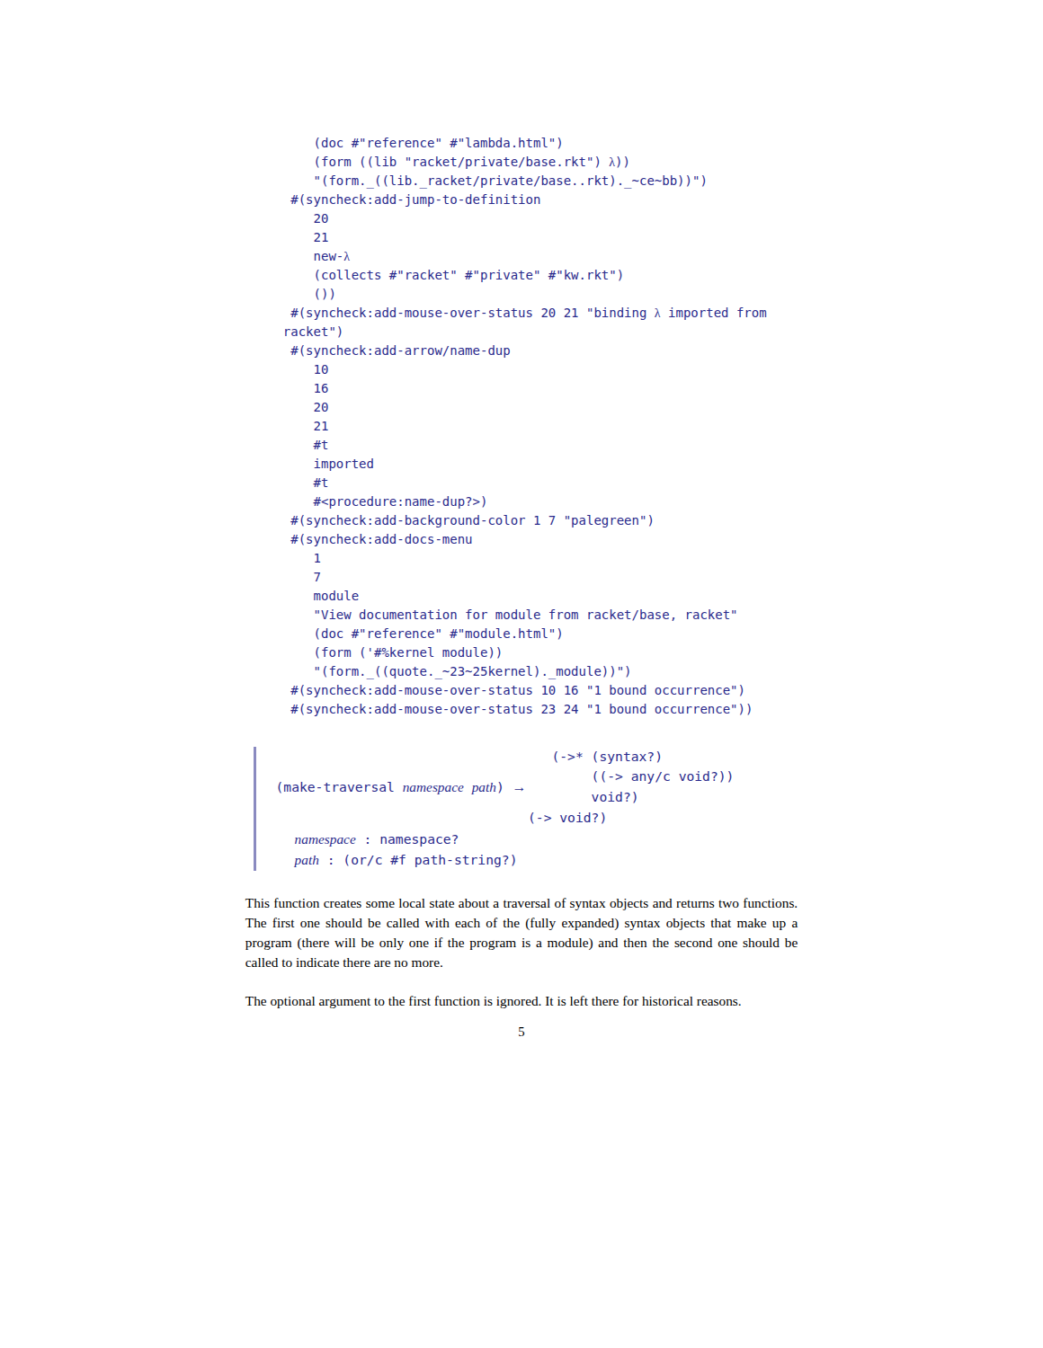(doc #"reference" #"lambda.html") (form ((lib "racket/private/base.rkt") λ)) "(form._((lib._racket/private/base..rkt)._~ce~bb))") #(syncheck:add-jump-to-definition 20 21 new-λ (collects #"racket" #"private" #"kw.rkt") ()) #(syncheck:add-mouse-over-status 20 21 "binding λ imported from racket") #(syncheck:add-arrow/name-dup 10 16 20 21 #t imported #t #<procedure:name-dup?>) #(syncheck:add-background-color 1 7 "palegreen") #(syncheck:add-docs-menu 1 7 module "View documentation for module from racket/base, racket" (doc #"reference" #"module.html") (form ('#%kernel module)) "(form._((quote._~23~25kernel)._module))") #(syncheck:add-mouse-over-status 10 16 "1 bound occurrence") #(syncheck:add-mouse-over-status 23 24 "1 bound occurrence"))
(make-traversal namespace path) → (->* (syntax?) ((-> any/c void?)) void?) (-> void?)
namespace : namespace?
path : (or/c #f path-string?)
This function creates some local state about a traversal of syntax objects and returns two functions. The first one should be called with each of the (fully expanded) syntax objects that make up a program (there will be only one if the program is a module) and then the second one should be called to indicate there are no more.
The optional argument to the first function is ignored. It is left there for historical reasons.
5